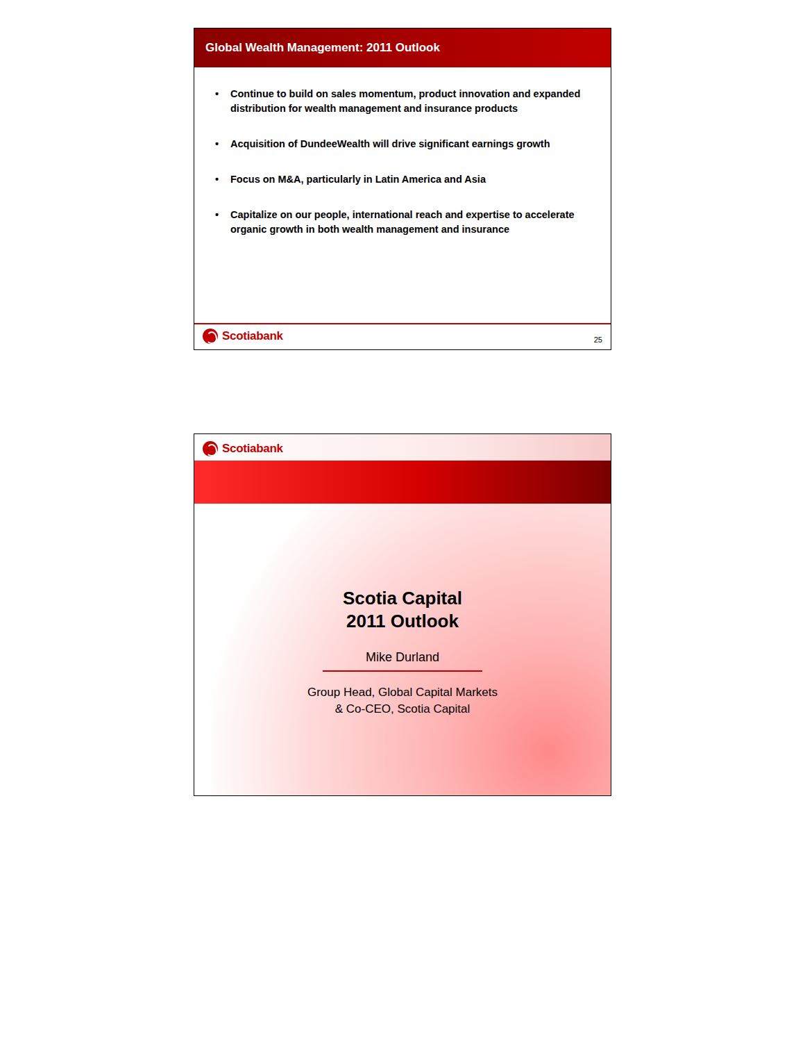Global Wealth Management: 2011 Outlook
Continue to build on sales momentum, product innovation and expanded distribution for wealth management and insurance products
Acquisition of DundeeWealth will drive significant earnings growth
Focus on M&A, particularly in Latin America and Asia
Capitalize on our people, international reach and expertise to accelerate organic growth in both wealth management and insurance
Scotiabank
25
Scotiabank
Scotia Capital
2011 Outlook
Mike Durland
Group Head, Global Capital Markets
& Co-CEO, Scotia Capital